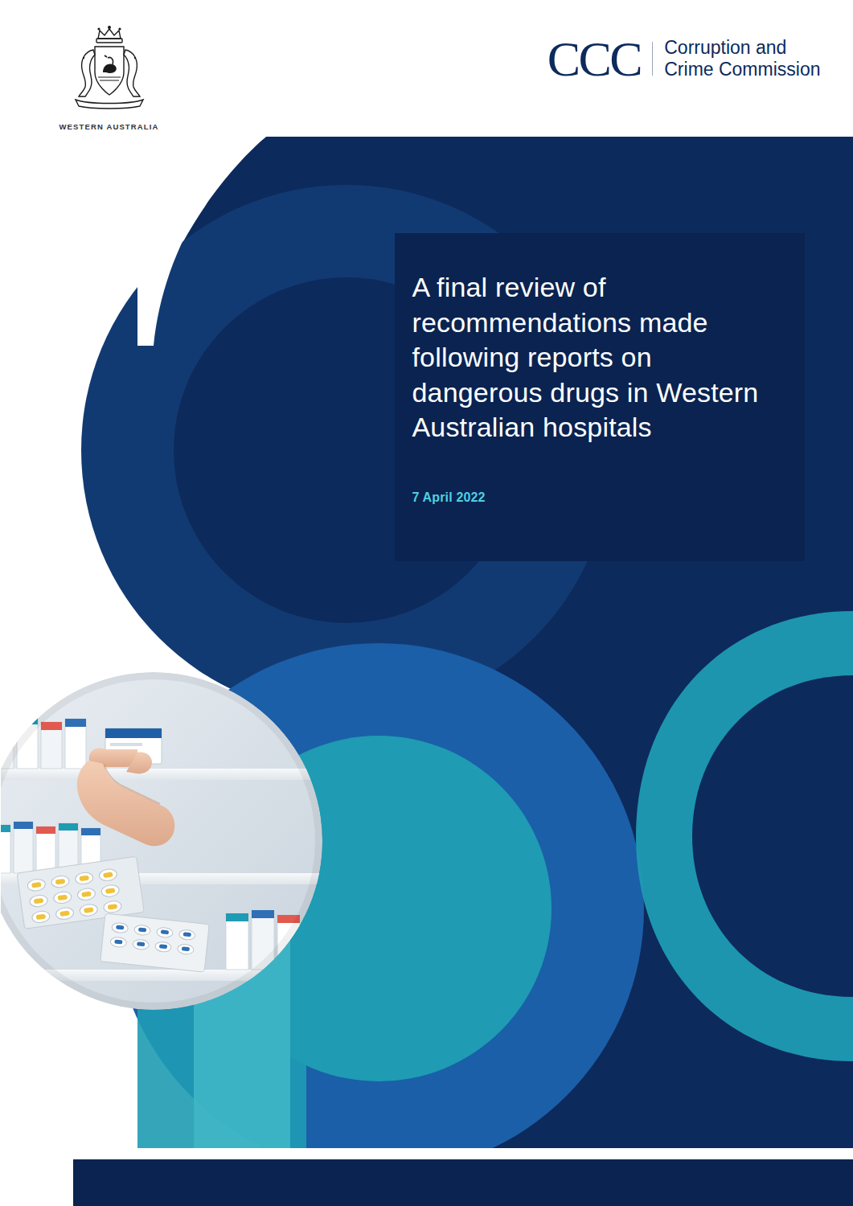WESTERN AUSTRALIA
CCC Corruption and
Crime Commission
A final review of recommendations made following reports on dangerous drugs in Western Australian hospitals
7 April 2022